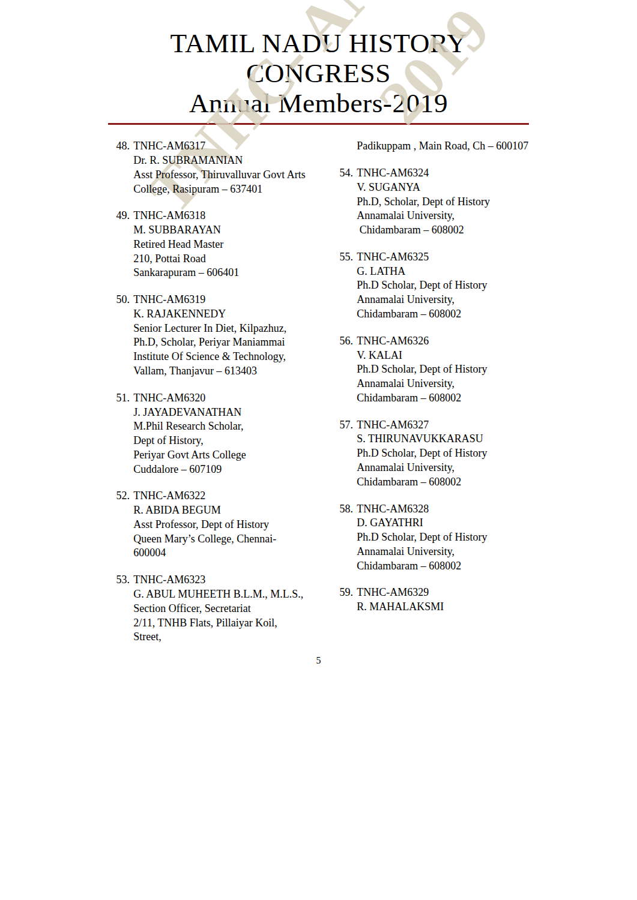TAMIL NADU HISTORY CONGRESS
Annual Members-2019
TNHC- AM-2019
2019
TNHC-AM6317
Dr. R. SUBRAMANIAN
Asst Professor, Thiruvalluvar Govt Arts College, Rasipuram – 637401
TNHC-AM6318
M. SUBBARAYAN
Retired Head Master
210, Pottai Road
Sankarapuram – 606401
TNHC-AM6319
K. RAJAKENNEDY
Senior Lecturer In Diet, Kilpazhuz,
Ph.D, Scholar, Periyar Maniammai Institute Of Science & Technology, Vallam, Thanjavur – 613403
TNHC-AM6320
J. JAYADEVANATHAN
M.Phil Research Scholar,
Dept of History,
Periyar Govt Arts College
Cuddalore – 607109
TNHC-AM6322
R. ABIDA BEGUM
Asst Professor, Dept of History
Queen Mary’s College, Chennai-600004
TNHC-AM6323
G. ABUL MUHEETH B.L.M., M.L.S.,
Section Officer, Secretariat
2/11, TNHB Flats, Pillaiyar Koil, Street,
Padikuppam , Main Road, Ch – 600107
TNHC-AM6324
V. SUGANYA
Ph.D, Scholar, Dept of History
Annamalai University,
Chidambaram – 608002
TNHC-AM6325
G. LATHA
Ph.D Scholar, Dept of History
Annamalai University,
Chidambaram – 608002
TNHC-AM6326
V. KALAI
Ph.D Scholar, Dept of History
Annamalai University,
Chidambaram – 608002
TNHC-AM6327
S. THIRUNAVUKKARASU
Ph.D Scholar, Dept of History
Annamalai University,
Chidambaram – 608002
TNHC-AM6328
D. GAYATHRI
Ph.D Scholar, Dept of History
Annamalai University,
Chidambaram – 608002
TNHC-AM6329
R. MAHALAKSMI
5